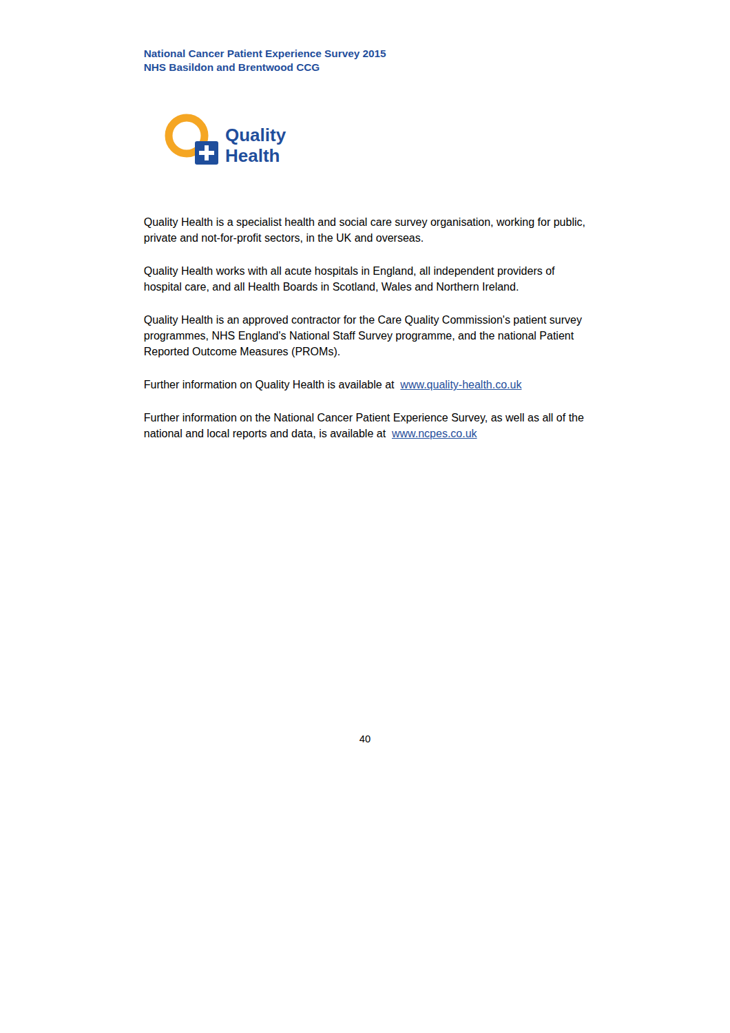National Cancer Patient Experience Survey 2015 NHS Basildon and Brentwood CCG
Quality Health
Quality Health is a specialist health and social care survey organisation, working for public, private and not-for-profit sectors, in the UK and overseas.
Quality Health works with all acute hospitals in England, all independent providers of hospital care, and all Health Boards in Scotland, Wales and Northern Ireland.
Quality Health is an approved contractor for the Care Quality Commission's patient survey programmes, NHS England's National Staff Survey programme, and the national Patient Reported Outcome Measures (PROMs).
Further information on Quality Health is available at www.quality-health.co.uk
Further information on the National Cancer Patient Experience Survey, as well as all of the national and local reports and data, is available at www.ncpes.co.uk
40